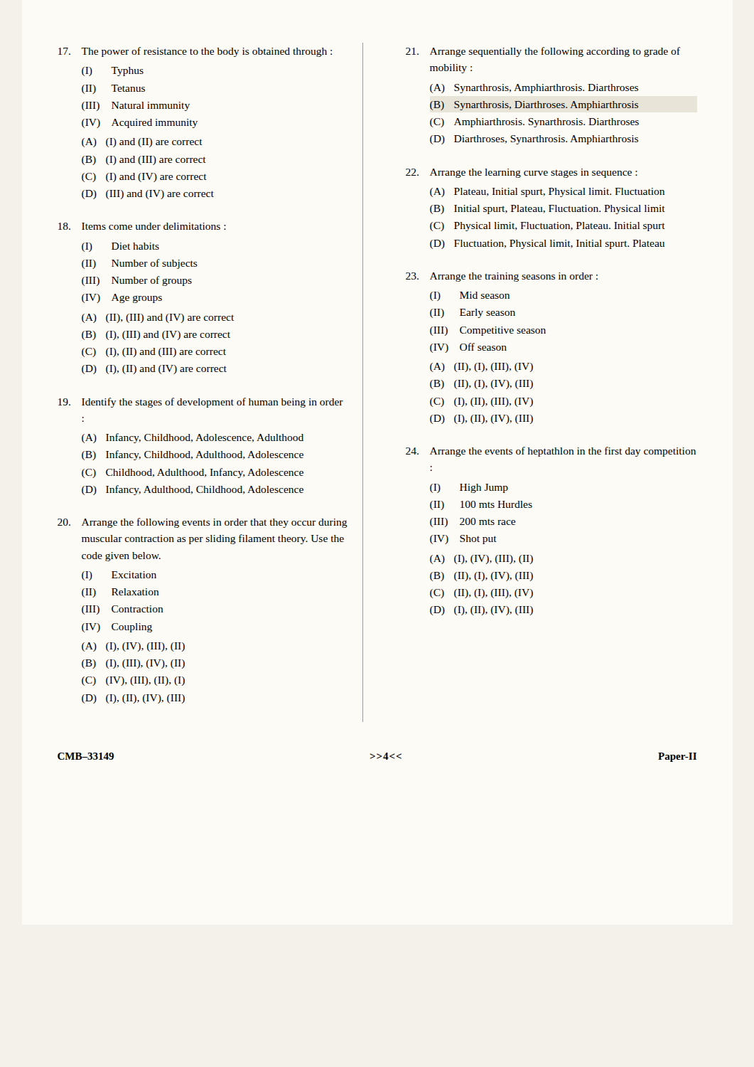ʼ
17.
The power of resistance to the body is obtained through :
(I) Typhus
(II) Tetanus
(III) Natural immunity
(IV) Acquired immunity
(A)(I) and (II) are correct
(B)(I) and (III) are correct
(C)(I) and (IV) are correct
(D)(III) and (IV) are correct
18.
Items come under delimitations :
(I) Diet habits
(II) Number of subjects
(III) Number of groups
(IV) Age groups
(A)(II), (III) and (IV) are correct
(B)(I), (III) and (IV) are correct
(C)(I), (II) and (III) are correct
(D)(I), (II) and (IV) are correct
19.
Identify the stages of development of human being in order :
(A) Infancy, Childhood, Adolescence, Adulthood
(B) Infancy, Childhood, Adulthood, Adolescence
(C) Childhood, Adulthood, Infancy, Adolescence
(D) Infancy, Adulthood, Childhood, Adolescence
20.
Arrange the following events in order that they occur during muscular contraction as per sliding filament theory. Use the code given below.
(I) Excitation
(II) Relaxation
(III) Contraction
(IV) Coupling
(A)(I), (IV), (III), (II)
(B)(I), (III), (IV), (II)
(C)(IV), (III), (II), (I)
(D)(I), (II), (IV), (III)
21.
Arrange sequentially the following according to grade of mobility :
(A) Synarthrosis, Amphiarthrosis. Diarthroses
(B) Synarthrosis, Diarthroses. Amphiarthrosis
(C) Amphiarthrosis. Synarthrosis. Diarthroses
(D) Diarthroses, Synarthrosis. Amphiarthrosis
22.
Arrange the learning curve stages in sequence :
(A) Plateau, Initial spurt, Physical limit. Fluctuation
(B) Initial spurt, Plateau, Fluctuation. Physical limit
(C) Physical limit, Fluctuation, Plateau. Initial spurt
(D) Fluctuation, Physical limit, Initial spurt. Plateau
23.
Arrange the training seasons in order :
(I) Mid season
(II) Early season
(III) Competitive season
(IV) Off season
(A)(II), (I), (III), (IV)
(B)(II), (I), (IV), (III)
(C)(I), (II), (III), (IV)
(D)(I), (II), (IV), (III)
24.
Arrange the events of heptathlon in the first day competition :
(I) High Jump
(II) 100 mts Hurdles
(III) 200 mts race
(IV) Shot put
(A)(I), (IV), (III), (II)
(B)(II), (I), (IV), (III)
(C)(II), (I), (III), (IV)
(D)(I), (II), (IV), (III)
CMB–33149
>>4<<
Paper-II